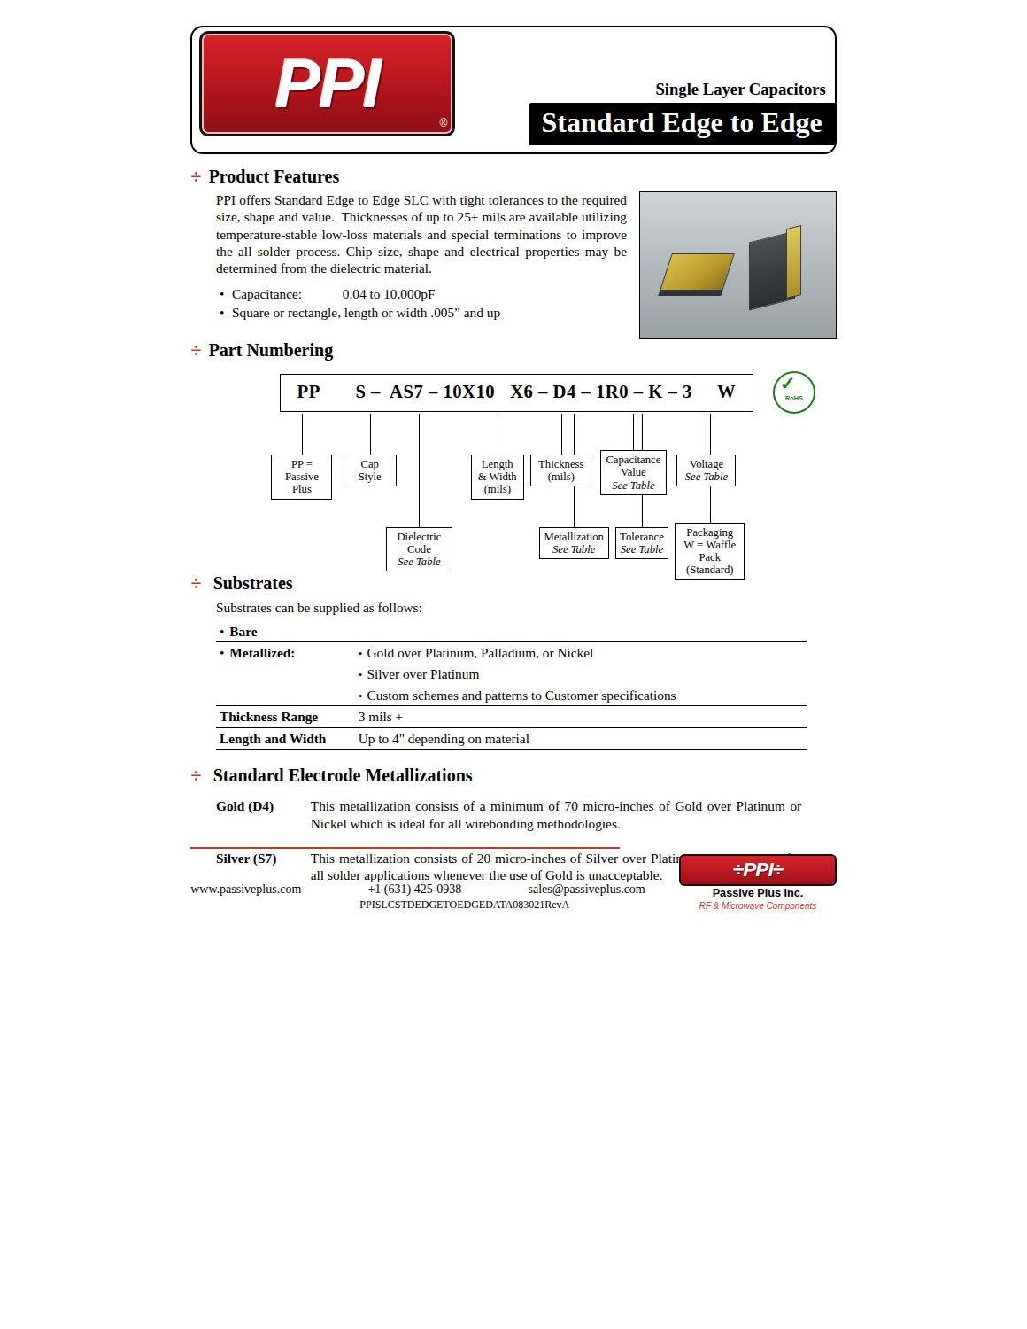PPI ®
Single Layer Capacitors
Standard Edge to Edge
÷
Product Features
PPI offers Standard Edge to Edge SLC with tight tolerances to the required size, shape and value. Thicknesses of up to 25+ mils are available utilizing temperature-stable low-loss materials and special terminations to improve the all solder process. Chip size, shape and electrical properties may be determined from the dielectric material.
Capacitance: 0.04 to 10,000pF
Square or rectangle, length or width .005” and up
÷
Part Numbering
PP S – AS7 – 10X10 X6 – D4 – 1R0 – K – 3 W
✓ RoHS
PP =
Passive
Plus
Cap
Style
Length
& Width
(mils)
Thickness
(mils)
Capacitance
Value
See Table
Voltage
See Table
Dielectric
Code
See Table
Metallization
See Table
Tolerance
See Table
Packaging
W = Waffle
Pack
(Standard)
÷
Substrates
Substrates can be supplied as follows:
| Bare | |
| Metallized: | Gold over Platinum, Palladium, or Nickel |
| | Silver over Platinum |
| | Custom schemes and patterns to Customer specifications |
| Thickness Range | 3 mils + |
| Length and Width | Up to 4" depending on material |
÷
Standard Electrode Metallizations
| Gold (D4) | This metallization consists of a minimum of 70 micro-inches of Gold over Platinum or Nickel which is ideal for all wirebonding methodologies. |
| Silver (S7) | This metallization consists of 20 micro-inches of Silver over Platinum which is ideal for all solder applications whenever the use of Gold is unacceptable. |
www.passiveplus.com +1 (631) 425-0938 sales@passiveplus.com
PPISLCSTDEDGETOEDGEDATA083021RevA
÷PPI÷
Passive Plus Inc.
RF & Microwave Components